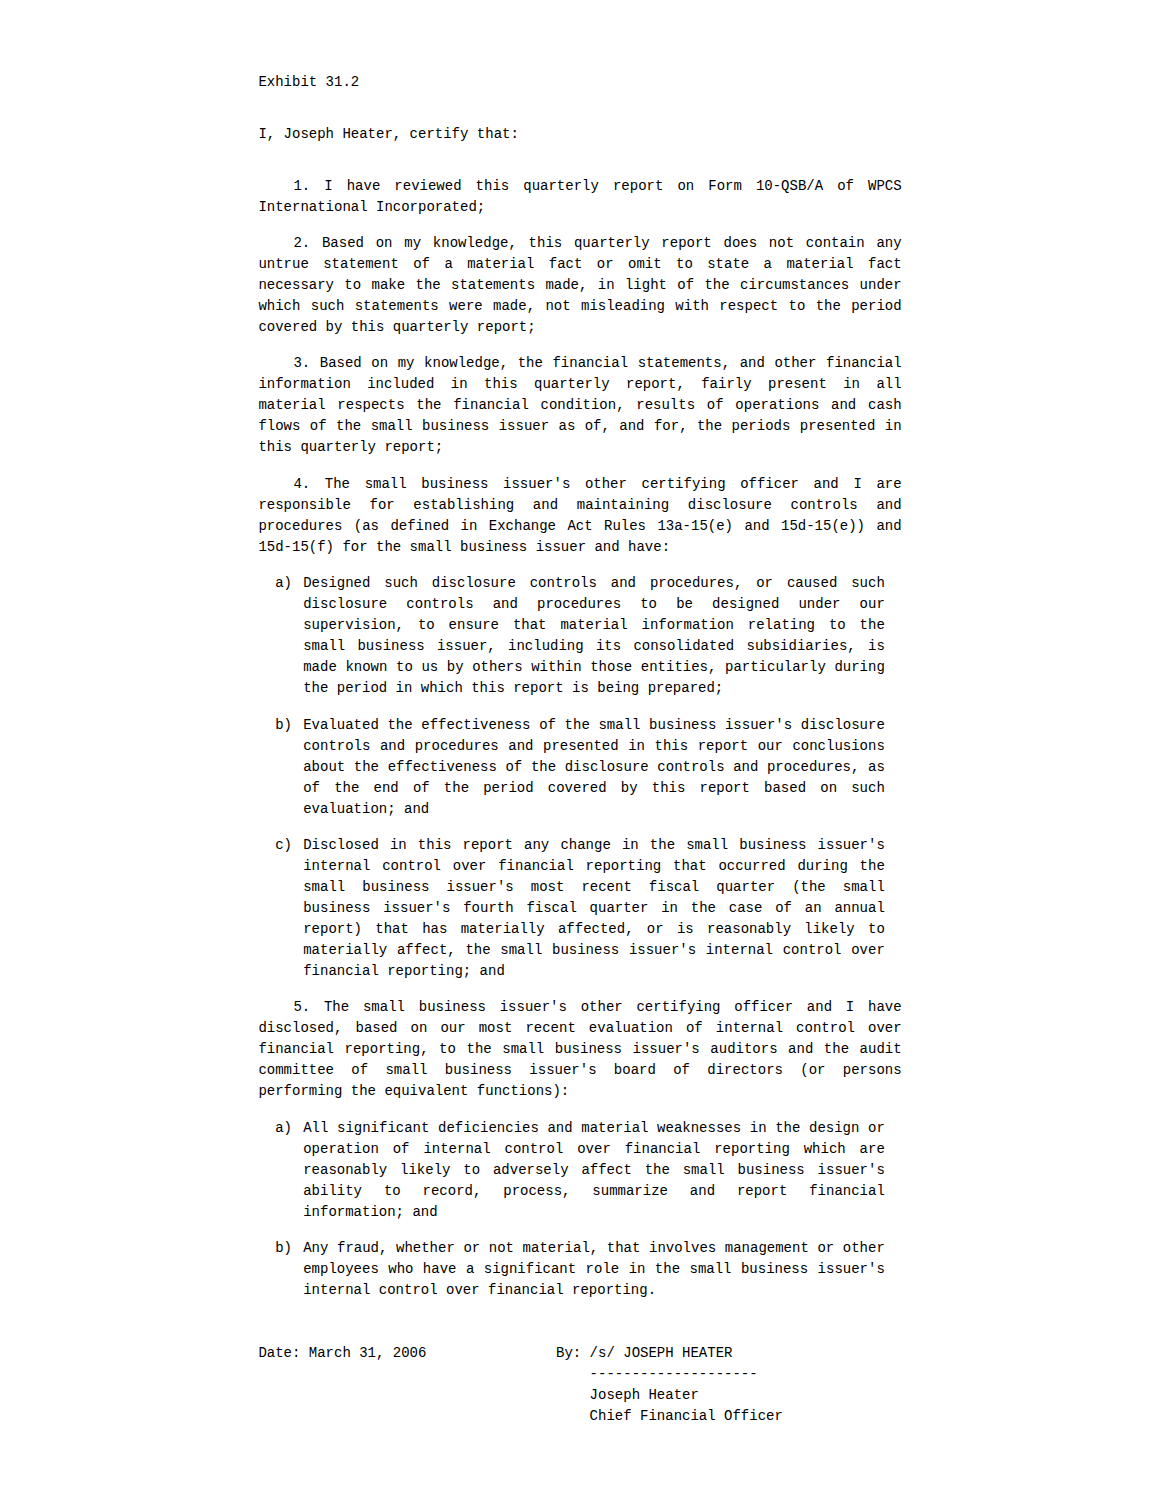Exhibit 31.2
I, Joseph Heater, certify that:
1. I have reviewed this quarterly report on Form 10-QSB/A of WPCS International Incorporated;
2. Based on my knowledge, this quarterly report does not contain any untrue statement of a material fact or omit to state a material fact necessary to make the statements made, in light of the circumstances under which such statements were made, not misleading with respect to the period covered by this quarterly report;
3. Based on my knowledge, the financial statements, and other financial information included in this quarterly report, fairly present in all material respects the financial condition, results of operations and cash flows of the small business issuer as of, and for, the periods presented in this quarterly report;
4. The small business issuer's other certifying officer and I are responsible for establishing and maintaining disclosure controls and procedures (as defined in Exchange Act Rules 13a-15(e) and 15d-15(e)) and 15d-15(f) for the small business issuer and have:
a) Designed such disclosure controls and procedures, or caused such disclosure controls and procedures to be designed under our supervision, to ensure that material information relating to the small business issuer, including its consolidated subsidiaries, is made known to us by others within those entities, particularly during the period in which this report is being prepared;
b) Evaluated the effectiveness of the small business issuer's disclosure controls and procedures and presented in this report our conclusions about the effectiveness of the disclosure controls and procedures, as of the end of the period covered by this report based on such evaluation; and
c) Disclosed in this report any change in the small business issuer's internal control over financial reporting that occurred during the small business issuer's most recent fiscal quarter (the small business issuer's fourth fiscal quarter in the case of an annual report) that has materially affected, or is reasonably likely to materially affect, the small business issuer's internal control over financial reporting; and
5. The small business issuer's other certifying officer and I have disclosed, based on our most recent evaluation of internal control over financial reporting, to the small business issuer's auditors and the audit committee of small business issuer's board of directors (or persons performing the equivalent functions):
a) All significant deficiencies and material weaknesses in the design or operation of internal control over financial reporting which are reasonably likely to adversely affect the small business issuer's ability to record, process, summarize and report financial information; and
b) Any fraud, whether or not material, that involves management or other employees who have a significant role in the small business issuer's internal control over financial reporting.
Date: March 31, 2006
By: /s/ JOSEPH HEATER
--------------------
Joseph Heater
Chief Financial Officer